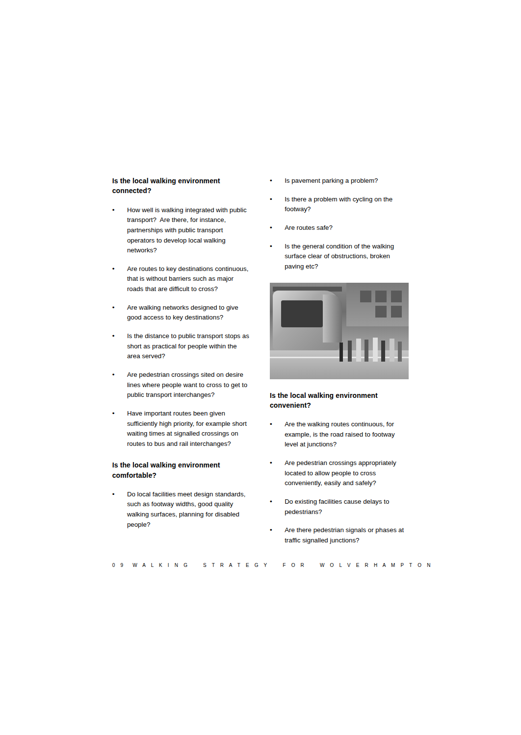Is the local walking environment connected?
How well is walking integrated with public transport? Are there, for instance, partnerships with public transport operators to develop local walking networks?
Are routes to key destinations continuous, that is without barriers such as major roads that are difficult to cross?
Are walking networks designed to give good access to key destinations?
Is the distance to public transport stops as short as practical for people within the area served?
Are pedestrian crossings sited on desire lines where people want to cross to get to public transport interchanges?
Have important routes been given sufficiently high priority, for example short waiting times at signalled crossings on routes to bus and rail interchanges?
Is the local walking environment comfortable?
Do local facilities meet design standards, such as footway widths, good quality walking surfaces, planning for disabled people?
Is pavement parking a problem?
Is there a problem with cycling on the footway?
Are routes safe?
Is the general condition of the walking surface clear of obstructions, broken paving etc?
Is the local walking environment convenient?
Are the walking routes continuous, for example, is the road raised to footway level at junctions?
Are pedestrian crossings appropriately located to allow people to cross conveniently, easily and safely?
Do existing facilities cause delays to pedestrians?
Are there pedestrian signals or phases at traffic signalled junctions?
0 9 W A L K I N G S T R A T E G Y F O R W O L V E R H A M P T O N